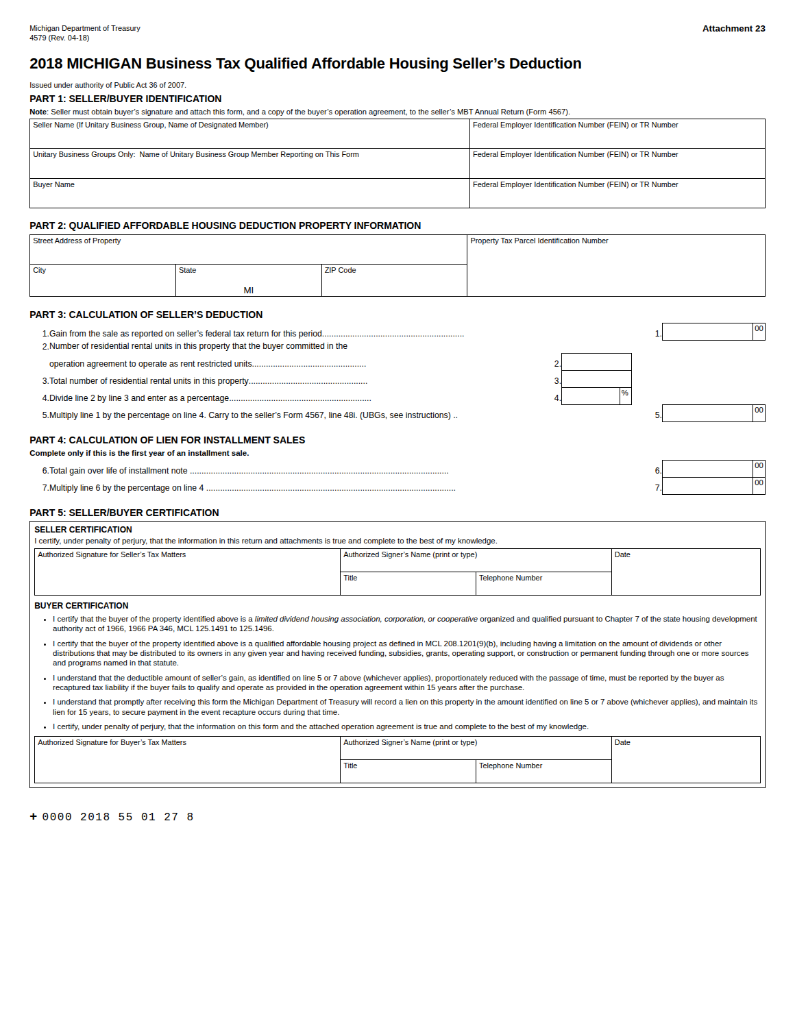Michigan Department of Treasury
4579 (Rev. 04-18)
Attachment 23
2018 MICHIGAN Business Tax Qualified Affordable Housing Seller’s Deduction
Issued under authority of Public Act 36 of 2007.
Part 1: Seller/Buyer Identification
Note: Seller must obtain buyer’s signature and attach this form, and a copy of the buyer’s operation agreement, to the seller’s MBT Annual Return (Form 4567).
| Seller Name (If Unitary Business Group, Name of Designated Member) | Federal Employer Identification Number (FEIN) or TR Number |
| Unitary Business Groups Only: Name of Unitary Business Group Member Reporting on This Form | Federal Employer Identification Number (FEIN) or TR Number |
| Buyer Name | Federal Employer Identification Number (FEIN) or TR Number |
Part 2: Qualified Affordable Housing Deduction Property Information
| Street Address of Property | Property Tax Parcel Identification Number |
| City | State MI | ZIP Code |
Part 3: Calculation of Seller’s Deduction
| 1. | Gain from the sale as reported on seller’s federal tax return for this period ............................................................. | | 1. | 00 |
| 2. | Number of residential rental units in this property that the buyer committed in the | | | |
| | operation agreement to operate as rent restricted units ................................................. | 2. | | | | |
| 3. | Total number of residential rental units in this property ................................................... | 3. | | | | |
| 4. | Divide line 2 by line 3 and enter as a percentage ............................................................. | 4. | % | | | |
| 5. | Multiply line 1 by the percentage on line 4. Carry to the seller’s Form 4567, line 48i. (UBGs, see instructions) .. | | 5. | 00 |
Part 4: Calculation of Lien for Installment Sales
Complete only if this is the first year of an installment sale.
| 6. | Total gain over life of installment note ............................................................................................................... | | 6. | 00 |
| 7. | Multiply line 6 by the percentage on line 4 ........................................................................................................... | | 7. | 00 |
Part 5: Seller/Buyer Certification
SELLER CERTIFICATION
I certify, under penalty of perjury, that the information in this return and attachments is true and complete to the best of my knowledge.
| Authorized Signature for Seller’s Tax Matters | Authorized Signer’s Name (print or type) | Date |
| Title | Telephone Number |
BUYER CERTIFICATION
I certify that the buyer of the property identified above is a limited dividend housing association, corporation, or cooperative organized and qualified pursuant to Chapter 7 of the state housing development authority act of 1966, 1966 PA 346, MCL 125.1491 to 125.1496.
I certify that the buyer of the property identified above is a qualified affordable housing project as defined in MCL 208.1201(9)(b), including having a limitation on the amount of dividends or other distributions that may be distributed to its owners in any given year and having received funding, subsidies, grants, operating support, or construction or permanent funding through one or more sources and programs named in that statute.
I understand that the deductible amount of seller’s gain, as identified on line 5 or 7 above (whichever applies), proportionately reduced with the passage of time, must be reported by the buyer as recaptured tax liability if the buyer fails to qualify and operate as provided in the operation agreement within 15 years after the purchase.
I understand that promptly after receiving this form the Michigan Department of Treasury will record a lien on this property in the amount identified on line 5 or 7 above (whichever applies), and maintain its lien for 15 years, to secure payment in the event recapture occurs during that time.
I certify, under penalty of perjury, that the information on this form and the attached operation agreement is true and complete to the best of my knowledge.
| Authorized Signature for Buyer’s Tax Matters | Authorized Signer’s Name (print or type) | Date |
| Title | Telephone Number |
+0000 2018 55 01 27 8